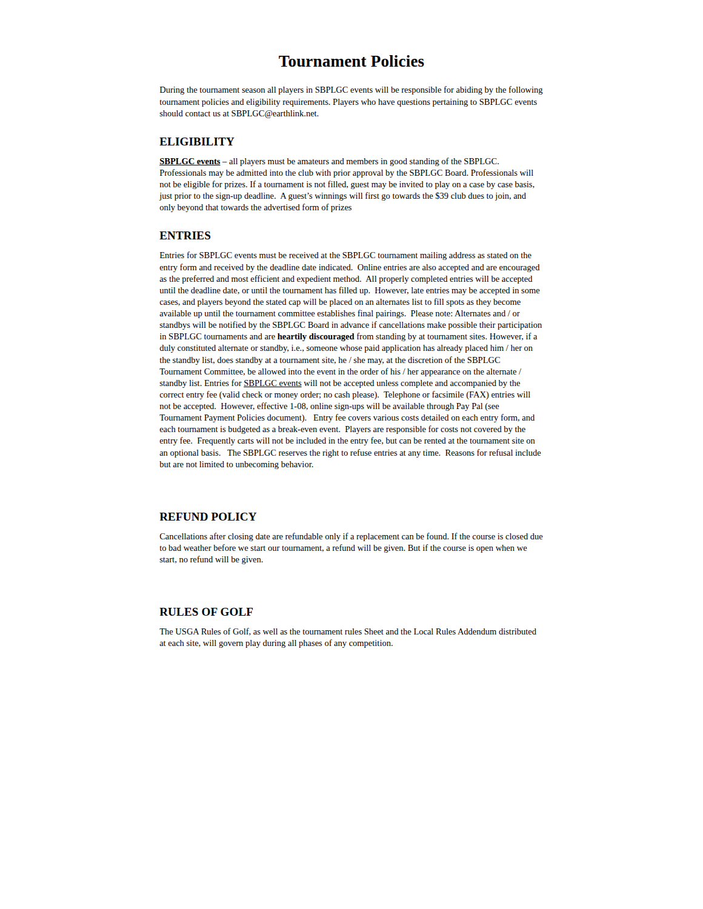Tournament Policies
During the tournament season all players in SBPLGC events will be responsible for abiding by the following tournament policies and eligibility requirements. Players who have questions pertaining to SBPLGC events should contact us at SBPLGC@earthlink.net.
ELIGIBILITY
SBPLGC events – all players must be amateurs and members in good standing of the SBPLGC. Professionals may be admitted into the club with prior approval by the SBPLGC Board. Professionals will not be eligible for prizes. If a tournament is not filled, guest may be invited to play on a case by case basis, just prior to the sign-up deadline. A guest’s winnings will first go towards the $39 club dues to join, and only beyond that towards the advertised form of prizes
ENTRIES
Entries for SBPLGC events must be received at the SBPLGC tournament mailing address as stated on the entry form and received by the deadline date indicated. Online entries are also accepted and are encouraged as the preferred and most efficient and expedient method. All properly completed entries will be accepted until the deadline date, or until the tournament has filled up. However, late entries may be accepted in some cases, and players beyond the stated cap will be placed on an alternates list to fill spots as they become available up until the tournament committee establishes final pairings. Please note: Alternates and / or standbys will be notified by the SBPLGC Board in advance if cancellations make possible their participation in SBPLGC tournaments and are heartily discouraged from standing by at tournament sites. However, if a duly constituted alternate or standby, i.e., someone whose paid application has already placed him / her on the standby list, does standby at a tournament site, he / she may, at the discretion of the SBPLGC Tournament Committee, be allowed into the event in the order of his / her appearance on the alternate / standby list. Entries for SBPLGC events will not be accepted unless complete and accompanied by the correct entry fee (valid check or money order; no cash please). Telephone or facsimile (FAX) entries will not be accepted. However, effective 1-08, online sign-ups will be available through Pay Pal (see Tournament Payment Policies document). Entry fee covers various costs detailed on each entry form, and each tournament is budgeted as a break-even event. Players are responsible for costs not covered by the entry fee. Frequently carts will not be included in the entry fee, but can be rented at the tournament site on an optional basis. The SBPLGC reserves the right to refuse entries at any time. Reasons for refusal include but are not limited to unbecoming behavior.
REFUND POLICY
Cancellations after closing date are refundable only if a replacement can be found. If the course is closed due to bad weather before we start our tournament, a refund will be given. But if the course is open when we start, no refund will be given.
RULES OF GOLF
The USGA Rules of Golf, as well as the tournament rules Sheet and the Local Rules Addendum distributed at each site, will govern play during all phases of any competition.